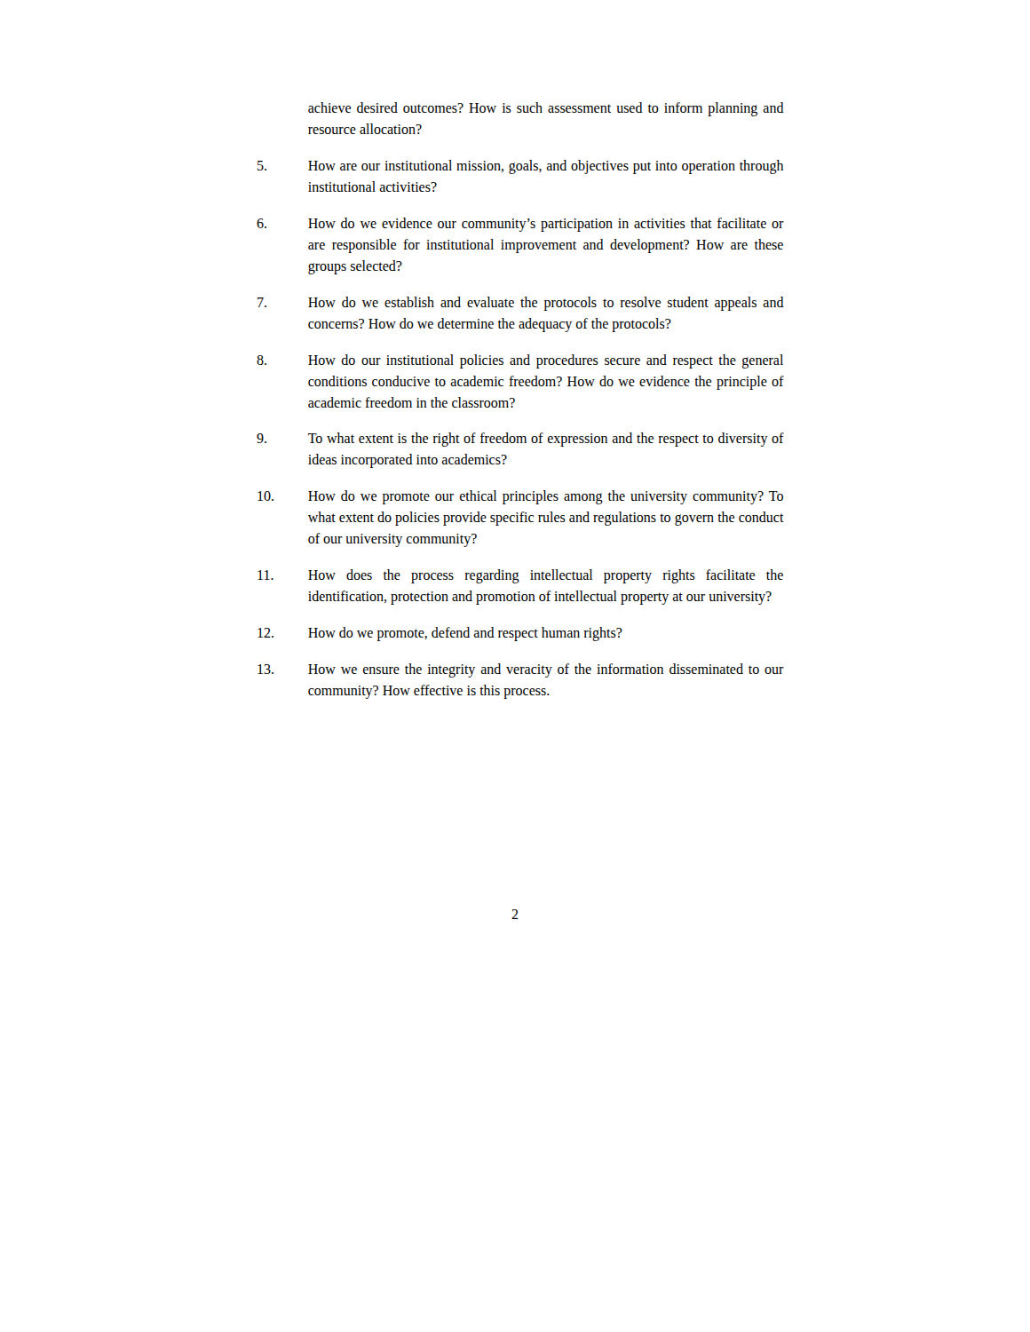achieve desired outcomes? How is such assessment used to inform planning and resource allocation?
How are our institutional mission, goals, and objectives put into operation through institutional activities?
How do we evidence our community’s participation in activities that facilitate or are responsible for institutional improvement and development? How are these groups selected?
How do we establish and evaluate the protocols to resolve student appeals and concerns? How do we determine the adequacy of the protocols?
How do our institutional policies and procedures secure and respect the general conditions conducive to academic freedom? How do we evidence the principle of academic freedom in the classroom?
To what extent is the right of freedom of expression and the respect to diversity of ideas incorporated into academics?
How do we promote our ethical principles among the university community? To what extent do policies provide specific rules and regulations to govern the conduct of our university community?
How does the process regarding intellectual property rights facilitate the identification, protection and promotion of intellectual property at our university?
How do we promote, defend and respect human rights?
How we ensure the integrity and veracity of the information disseminated to our community? How effective is this process.
2